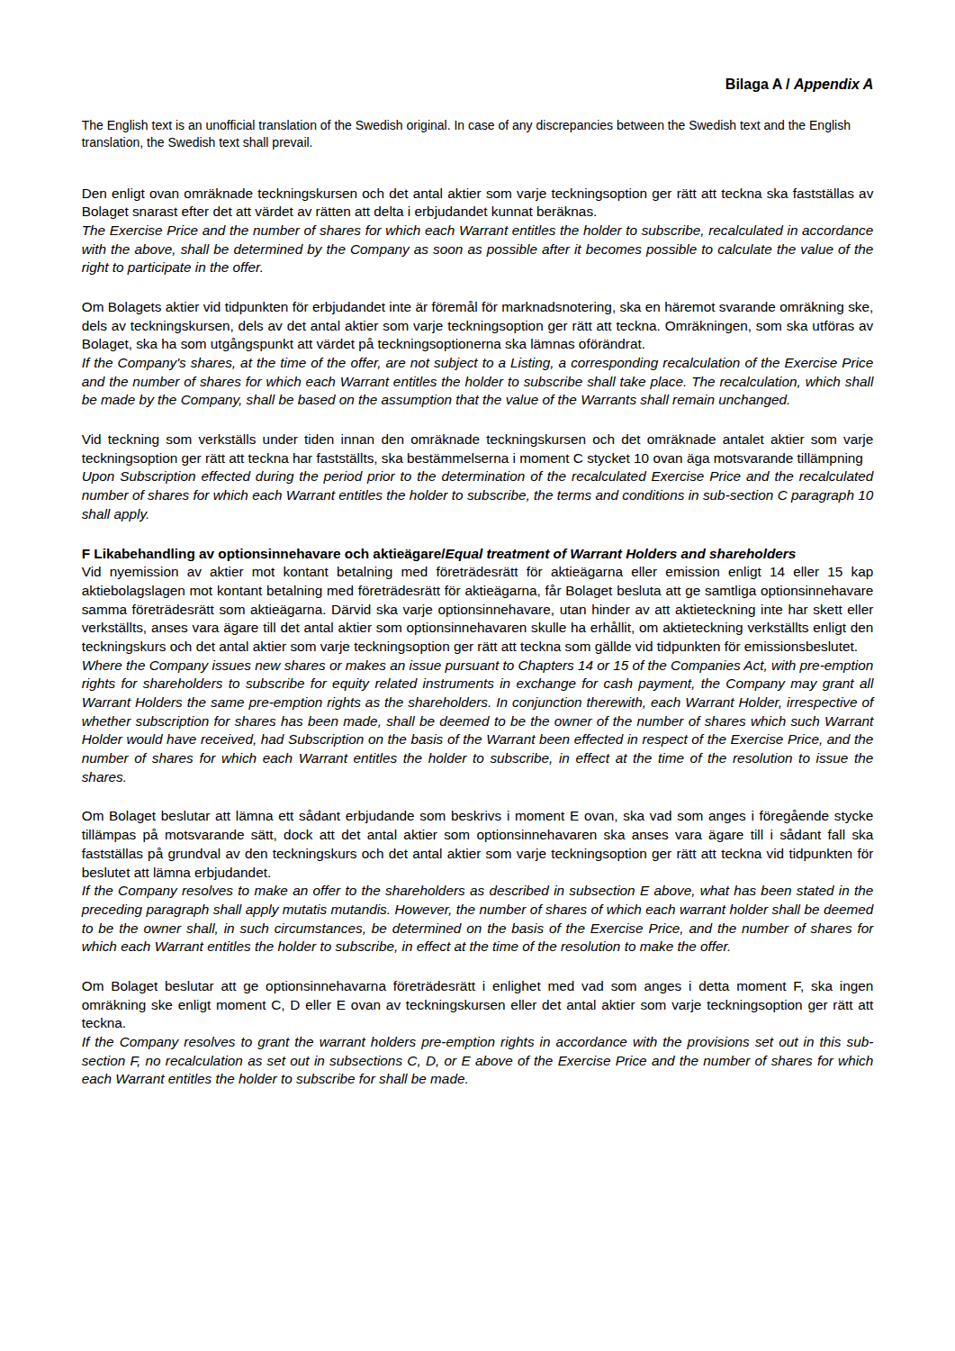Bilaga A / Appendix A
The English text is an unofficial translation of the Swedish original. In case of any discrepancies between the Swedish text and the English translation, the Swedish text shall prevail.
Den enligt ovan omräknade teckningskursen och det antal aktier som varje teckningsoption ger rätt att teckna ska fastställas av Bolaget snarast efter det att värdet av rätten att delta i erbjudandet kunnat beräknas.
The Exercise Price and the number of shares for which each Warrant entitles the holder to subscribe, recalculated in accordance with the above, shall be determined by the Company as soon as possible after it becomes possible to calculate the value of the right to participate in the offer.
Om Bolagets aktier vid tidpunkten för erbjudandet inte är föremål för marknadsnotering, ska en häremot svarande omräkning ske, dels av teckningskursen, dels av det antal aktier som varje teckningsoption ger rätt att teckna. Omräkningen, som ska utföras av Bolaget, ska ha som utgångspunkt att värdet på teckningsoptionerna ska lämnas oförändrat.
If the Company's shares, at the time of the offer, are not subject to a Listing, a corresponding recalculation of the Exercise Price and the number of shares for which each Warrant entitles the holder to subscribe shall take place. The recalculation, which shall be made by the Company, shall be based on the assumption that the value of the Warrants shall remain unchanged.
Vid teckning som verkställs under tiden innan den omräknade teckningskursen och det omräknade antalet aktier som varje teckningsoption ger rätt att teckna har fastställts, ska bestämmelserna i moment C stycket 10 ovan äga motsvarande tillämpning
Upon Subscription effected during the period prior to the determination of the recalculated Exercise Price and the recalculated number of shares for which each Warrant entitles the holder to subscribe, the terms and conditions in sub-section C paragraph 10 shall apply.
F Likabehandling av optionsinnehavare och aktieägare/Equal treatment of Warrant Holders and shareholders
Vid nyemission av aktier mot kontant betalning med företrädesrätt för aktieägarna eller emission enligt 14 eller 15 kap aktiebolagslagen mot kontant betalning med företrädesrätt för aktieägarna, får Bolaget besluta att ge samtliga optionsinnehavare samma företrädesrätt som aktieägarna. Därvid ska varje optionsinnehavare, utan hinder av att aktieteckning inte har skett eller verkställts, anses vara ägare till det antal aktier som optionsinnehavaren skulle ha erhållit, om aktieteckning verkställts enligt den teckningskurs och det antal aktier som varje teckningsoption ger rätt att teckna som gällde vid tidpunkten för emissionsbeslutet.
Where the Company issues new shares or makes an issue pursuant to Chapters 14 or 15 of the Companies Act, with pre-emption rights for shareholders to subscribe for equity related instruments in exchange for cash payment, the Company may grant all Warrant Holders the same pre-emption rights as the shareholders. In conjunction therewith, each Warrant Holder, irrespective of whether subscription for shares has been made, shall be deemed to be the owner of the number of shares which such Warrant Holder would have received, had Subscription on the basis of the Warrant been effected in respect of the Exercise Price, and the number of shares for which each Warrant entitles the holder to subscribe, in effect at the time of the resolution to issue the shares.
Om Bolaget beslutar att lämna ett sådant erbjudande som beskrivs i moment E ovan, ska vad som anges i föregående stycke tillämpas på motsvarande sätt, dock att det antal aktier som optionsinnehavaren ska anses vara ägare till i sådant fall ska fastställas på grundval av den teckningskurs och det antal aktier som varje teckningsoption ger rätt att teckna vid tidpunkten för beslutet att lämna erbjudandet.
If the Company resolves to make an offer to the shareholders as described in subsection E above, what has been stated in the preceding paragraph shall apply mutatis mutandis. However, the number of shares of which each warrant holder shall be deemed to be the owner shall, in such circumstances, be determined on the basis of the Exercise Price, and the number of shares for which each Warrant entitles the holder to subscribe, in effect at the time of the resolution to make the offer.
Om Bolaget beslutar att ge optionsinnehavarna företrädesrätt i enlighet med vad som anges i detta moment F, ska ingen omräkning ske enligt moment C, D eller E ovan av teckningskursen eller det antal aktier som varje teckningsoption ger rätt att teckna.
If the Company resolves to grant the warrant holders pre-emption rights in accordance with the provisions set out in this sub-section F, no recalculation as set out in subsections C, D, or E above of the Exercise Price and the number of shares for which each Warrant entitles the holder to subscribe for shall be made.